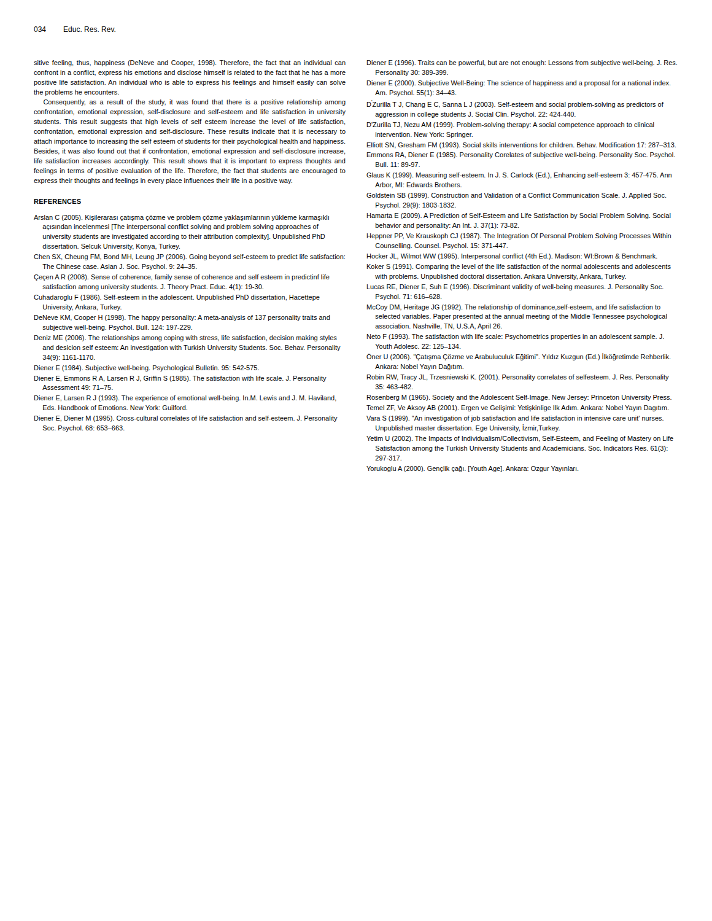034 Educ. Res. Rev.
sitive feeling, thus, happiness (DeNeve and Cooper, 1998). Therefore, the fact that an individual can confront in a conflict, express his emotions and disclose himself is related to the fact that he has a more positive life satisfaction. An individual who is able to express his feelings and himself easily can solve the problems he encounters.
Consequently, as a result of the study, it was found that there is a positive relationship among confrontation, emotional expression, self-disclosure and self-esteem and life satisfaction in university students. This result suggests that high levels of self esteem increase the level of life satisfaction, confrontation, emotional expression and self-disclosure. These results indicate that it is necessary to attach importance to increasing the self esteem of students for their psychological health and happiness. Besides, it was also found out that if confrontation, emotional expression and self-disclosure increase, life satisfaction increases accordingly. This result shows that it is important to express thoughts and feelings in terms of positive evaluation of the life. Therefore, the fact that students are encouraged to express their thoughts and feelings in every place influences their life in a positive way.
REFERENCES
Arslan C (2005). Kişilerarası çatışma çözme ve problem çözme yaklaşımlarının yükleme karmaşıklı açısından incelenmesi [The interpersonal conflict solving and problem solving approaches of university students are investigated according to their attribution complexity]. Unpublished PhD dissertation. Selcuk University, Konya, Turkey.
Chen SX, Cheung FM, Bond MH, Leung JP (2006). Going beyond self-esteem to predict life satisfaction: The Chinese case. Asian J. Soc. Psychol. 9: 24–35.
Çeçen A R (2008). Sense of coherence, family sense of coherence and self esteem in predictinf life satisfaction among university students. J. Theory Pract. Educ. 4(1): 19-30.
Cuhadaroglu F (1986). Self-esteem in the adolescent. Unpublished PhD dissertation, Hacettepe University, Ankara, Turkey.
DeNeve KM, Cooper H (1998). The happy personality: A meta-analysis of 137 personality traits and subjective well-being. Psychol. Bull. 124: 197-229.
Deniz ME (2006). The relationships among coping with stress, life satisfaction, decision making styles and desicion self esteem: An investigation with Turkish University Students. Soc. Behav. Personality 34(9): 1161-1170.
Diener E (1984). Subjective well-being. Psychological Bulletin. 95: 542-575.
Diener E, Emmons R A, Larsen R J, Griffin S (1985). The satisfaction with life scale. J. Personality Assessment 49: 71–75.
Diener E, Larsen R J (1993). The experience of emotional well-being. In.M. Lewis and J. M. Haviland, Eds. Handbook of Emotions. New York: Guilford.
Diener E, Diener M (1995). Cross-cultural correlates of life satisfaction and self-esteem. J. Personality Soc. Psychol. 68: 653–663.
Diener E (1996). Traits can be powerful, but are not enough: Lessons from subjective well-being. J. Res. Personality 30: 389-399.
Diener E (2000). Subjective Well-Being: The science of happiness and a proposal for a national index. Am. Psychol. 55(1): 34–43.
D'Zurilla T J, Chang E C, Sanna L J (2003). Self-esteem and social problem-solving as predictors of aggression in college students J. Social Clin. Psychol. 22: 424-440.
D'Zurilla TJ, Nezu AM (1999). Problem-solving therapy: A social competence approach to clinical intervention. New York: Springer.
Elliott SN, Gresham FM (1993). Social skills interventions for children. Behav. Modification 17: 287–313.
Emmons RA, Diener E (1985). Personality Corelates of subjective well-being. Personality Soc. Psychol. Bull. 11: 89-97.
Glaus K (1999). Measuring self-esteem. In J. S. Carlock (Ed.), Enhancing self-esteem 3: 457-475. Ann Arbor, MI: Edwards Brothers.
Goldstein SB (1999). Construction and Validation of a Conflict Communication Scale. J. Applied Soc. Psychol. 29(9): 1803-1832.
Hamarta E (2009). A Prediction of Self-Esteem and Life Satisfaction by Social Problem Solving. Social behavior and personality: An Int. J. 37(1): 73-82.
Heppner PP, Ve Krauskoph CJ (1987). The Integration Of Personal Problem Solving Processes Within Counselling. Counsel. Psychol. 15: 371-447.
Hocker JL, Wilmot WW (1995). Interpersonal conflict (4th Ed.). Madison: WI:Brown & Benchmark.
Koker S (1991). Comparing the level of the life satisfaction of the normal adolescents and adolescents with problems. Unpublished doctoral dissertation. Ankara University, Ankara, Turkey.
Lucas RE, Diener E, Suh E (1996). Discriminant validity of well-being measures. J. Personality Soc. Psychol. 71: 616–628.
McCoy DM, Heritage JG (1992). The relationship of dominance,self-esteem, and life satisfaction to selected variables. Paper presented at the annual meeting of the Middle Tennessee psychological association. Nashville, TN, U.S.A, April 26.
Neto F (1993). The satisfaction with life scale: Psychometrics properties in an adolescent sample. J. Youth Adolesc. 22: 125–134.
Öner U (2006). "Çatışma Çözme ve Arabuluculuk Eğitimi". Yıldız Kuzgun (Ed.) İlköğretimde Rehberlik. Ankara: Nobel Yayın Dağıtım.
Robin RW, Tracy JL, Trzesniewski K. (2001). Personality correlates of selfesteem. J. Res. Personality 35: 463-482.
Rosenberg M (1965). Society and the Adolescent Self-Image. New Jersey: Princeton University Press.
Temel ZF, Ve Aksoy AB (2001). Ergen ve Gelişimi: Yetişkinlige Ilk Adım. Ankara: Nobel Yayın Dagıtım.
Vara S (1999). "An investigation of job satisfaction and life satisfaction in intensive care unit' nurses. Unpublished master dissertation. Ege University, İzmir,Turkey.
Yetim U (2002). The Impacts of Individualism/Collectivism, Self-Esteem, and Feeling of Mastery on Life Satisfaction among the Turkish University Students and Academicians. Soc. Indicators Res. 61(3): 297-317.
Yorukoglu A (2000). Gençlik çağı. [Youth Age]. Ankara: Ozgur Yayınları.